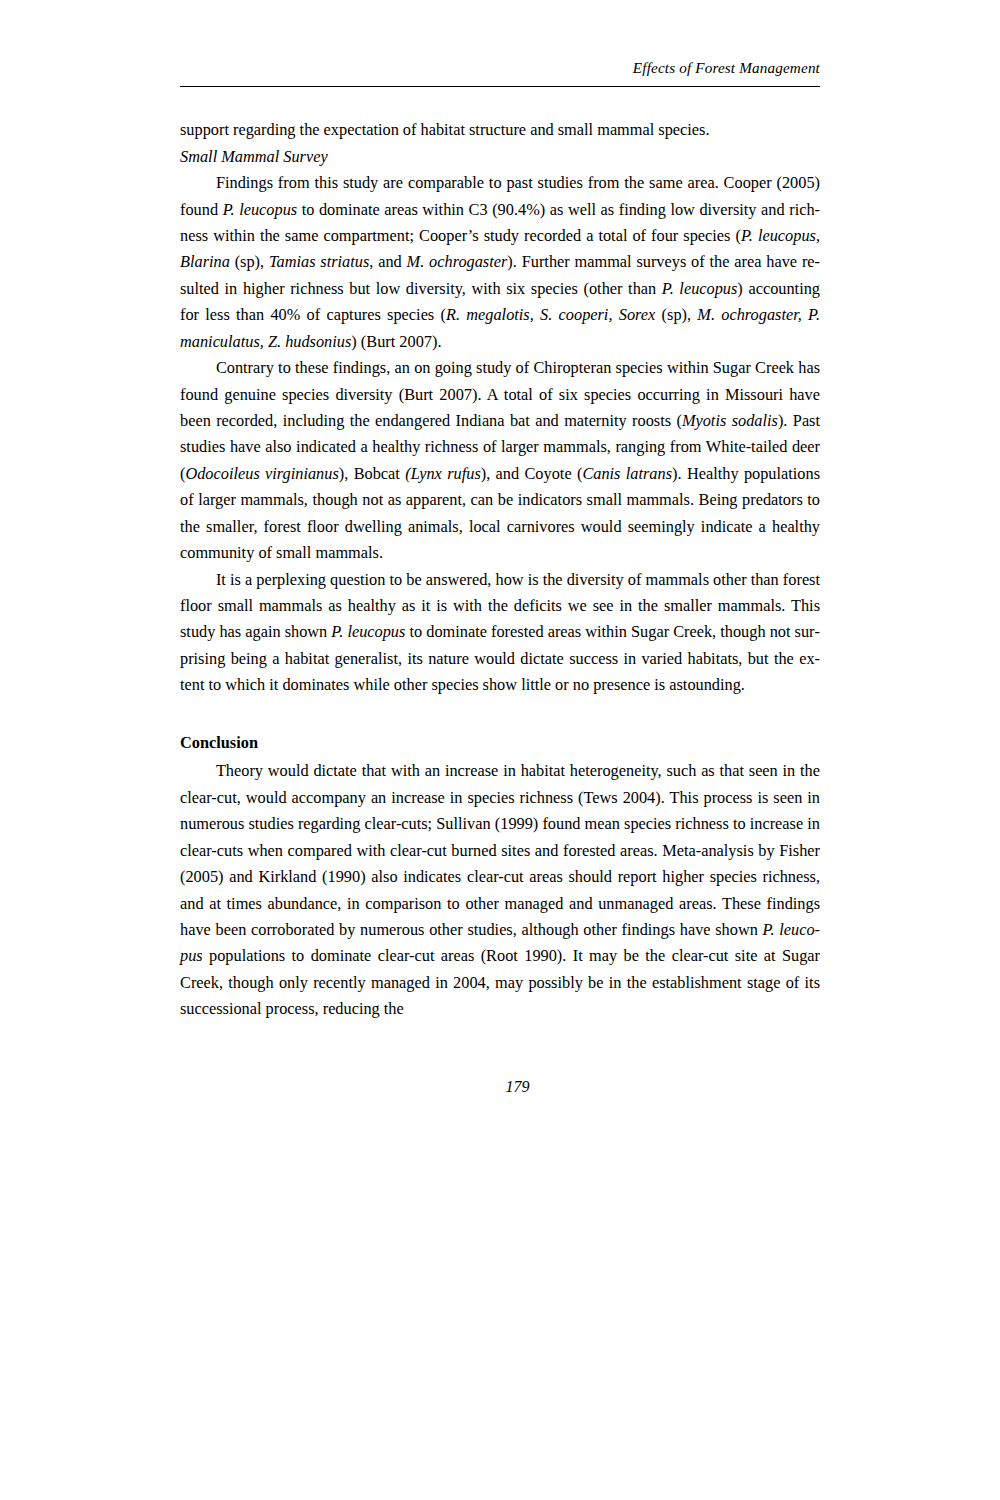Effects of Forest Management
support regarding the expectation of habitat structure and small mammal species.
Small Mammal Survey
Findings from this study are comparable to past studies from the same area. Cooper (2005) found P. leucopus to dominate areas within C3 (90.4%) as well as finding low diversity and richness within the same compartment; Cooper’s study recorded a total of four species (P. leucopus, Blarina (sp), Tamias striatus, and M. ochrogaster). Further mammal surveys of the area have resulted in higher richness but low diversity, with six species (other than P. leucopus) accounting for less than 40% of captures species (R. megalotis, S. cooperi, Sorex (sp), M. ochrogaster, P. maniculatus, Z. hudsonius) (Burt 2007).
Contrary to these findings, an on going study of Chiropteran species within Sugar Creek has found genuine species diversity (Burt 2007). A total of six species occurring in Missouri have been recorded, including the endangered Indiana bat and maternity roosts (Myotis sodalis). Past studies have also indicated a healthy richness of larger mammals, ranging from White-tailed deer (Odocoileus virginianus), Bobcat (Lynx rufus), and Coyote (Canis latrans). Healthy populations of larger mammals, though not as apparent, can be indicators small mammals. Being predators to the smaller, forest floor dwelling animals, local carnivores would seemingly indicate a healthy community of small mammals.
It is a perplexing question to be answered, how is the diversity of mammals other than forest floor small mammals as healthy as it is with the deficits we see in the smaller mammals. This study has again shown P. leucopus to dominate forested areas within Sugar Creek, though not surprising being a habitat generalist, its nature would dictate success in varied habitats, but the extent to which it dominates while other species show little or no presence is astounding.
Conclusion
Theory would dictate that with an increase in habitat heterogeneity, such as that seen in the clear-cut, would accompany an increase in species richness (Tews 2004). This process is seen in numerous studies regarding clear-cuts; Sullivan (1999) found mean species richness to increase in clear-cuts when compared with clear-cut burned sites and forested areas. Meta-analysis by Fisher (2005) and Kirkland (1990) also indicates clear-cut areas should report higher species richness, and at times abundance, in comparison to other managed and unmanaged areas. These findings have been corroborated by numerous other studies, although other findings have shown P. leucopus populations to dominate clear-cut areas (Root 1990). It may be the clear-cut site at Sugar Creek, though only recently managed in 2004, may possibly be in the establishment stage of its successional process, reducing the
179